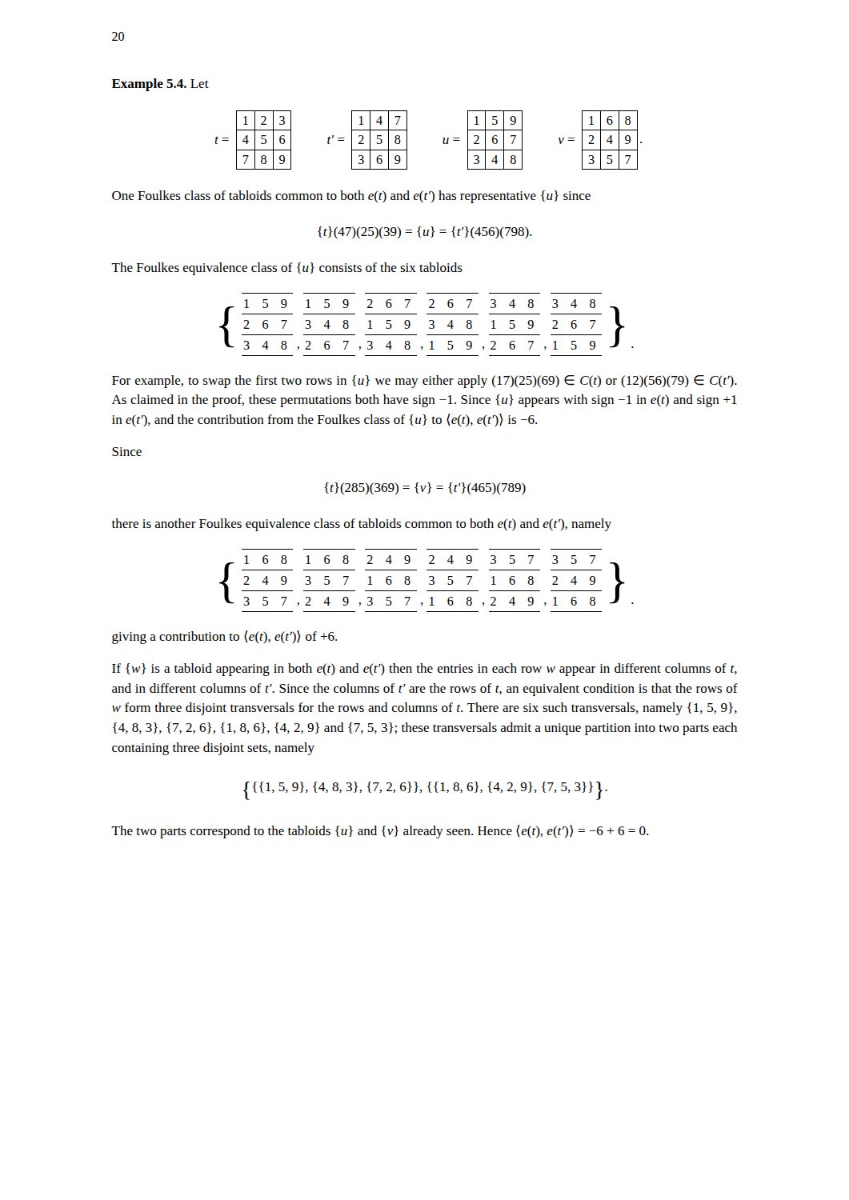20
Example 5.4. Let
t =
| 1 | 2 | 3 |
| 4 | 5 | 6 |
| 7 | 8 | 9 |
t′ =
| 1 | 4 | 7 |
| 2 | 5 | 8 |
| 3 | 6 | 9 |
u =
| 1 | 5 | 9 |
| 2 | 6 | 7 |
| 3 | 4 | 8 |
v =
| 1 | 6 | 8 |
| 2 | 4 | 9 |
| 3 | 5 | 7 |
.
One Foulkes class of tabloids common to both e(t) and e(t′) has representative {u} since
{t}(47)(25)(39) = {u} = {t′}(456)(798).
The Foulkes equivalence class of {u} consists of the six tabloids
{
| 1 5 9 |
| 2 6 7 |
| 3 4 8 |
,
| 1 5 9 |
| 3 4 8 |
| 2 6 7 |
,
| 2 6 7 |
| 1 5 9 |
| 3 4 8 |
,
| 2 6 7 |
| 3 4 8 |
| 1 5 9 |
,
| 3 4 8 |
| 1 5 9 |
| 2 6 7 |
,
| 3 4 8 |
| 2 6 7 |
| 1 5 9 |
} .
For example, to swap the first two rows in {u} we may either apply (17)(25)(69) ∈ C(t) or (12)(56)(79) ∈ C(t′). As claimed in the proof, these permutations both have sign −1. Since {u} appears with sign −1 in e(t) and sign +1 in e(t′), and the contribution from the Foulkes class of {u} to ⟨e(t), e(t′)⟩ is −6.
Since
{t}(285)(369) = {v} = {t′}(465)(789)
there is another Foulkes equivalence class of tabloids common to both e(t) and e(t′), namely
{
| 1 6 8 |
| 2 4 9 |
| 3 5 7 |
,
| 1 6 8 |
| 3 5 7 |
| 2 4 9 |
,
| 2 4 9 |
| 1 6 8 |
| 3 5 7 |
,
| 2 4 9 |
| 3 5 7 |
| 1 6 8 |
,
| 3 5 7 |
| 1 6 8 |
| 2 4 9 |
,
| 3 5 7 |
| 2 4 9 |
| 1 6 8 |
} .
giving a contribution to ⟨e(t), e(t′)⟩ of +6.
If {w} is a tabloid appearing in both e(t) and e(t′) then the entries in each row w appear in different columns of t, and in different columns of t′. Since the columns of t′ are the rows of t, an equivalent condition is that the rows of w form three disjoint transversals for the rows and columns of t. There are six such transversals, namely {1, 5, 9}, {4, 8, 3}, {7, 2, 6}, {1, 8, 6}, {4, 2, 9} and {7, 5, 3}; these transversals admit a unique partition into two parts each containing three disjoint sets, namely
{{{1, 5, 9}, {4, 8, 3}, {7, 2, 6}}, {{1, 8, 6}, {4, 2, 9}, {7, 5, 3}}}.
The two parts correspond to the tabloids {u} and {v} already seen. Hence ⟨e(t), e(t′)⟩ = −6 + 6 = 0.